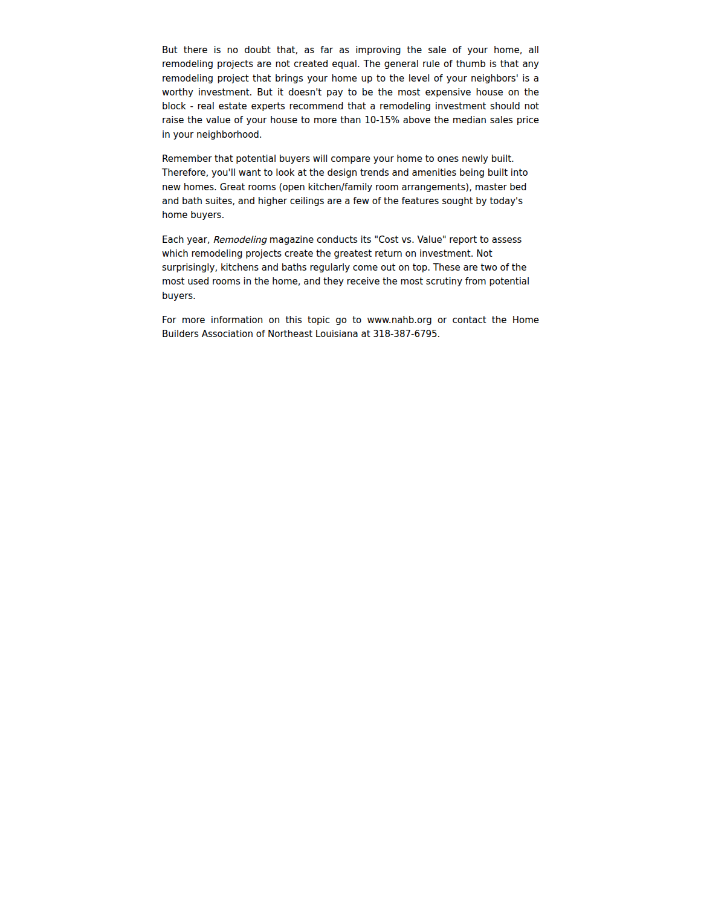But there is no doubt that, as far as improving the sale of your home, all remodeling projects are not created equal. The general rule of thumb is that any remodeling project that brings your home up to the level of your neighbors' is a worthy investment. But it doesn't pay to be the most expensive house on the block - real estate experts recommend that a remodeling investment should not raise the value of your house to more than 10-15% above the median sales price in your neighborhood.
Remember that potential buyers will compare your home to ones newly built. Therefore, you'll want to look at the design trends and amenities being built into new homes. Great rooms (open kitchen/family room arrangements), master bed and bath suites, and higher ceilings are a few of the features sought by today's home buyers.
Each year, Remodeling magazine conducts its "Cost vs. Value" report to assess which remodeling projects create the greatest return on investment. Not surprisingly, kitchens and baths regularly come out on top. These are two of the most used rooms in the home, and they receive the most scrutiny from potential buyers.
For more information on this topic go to www.nahb.org or contact the Home Builders Association of Northeast Louisiana at 318-387-6795.